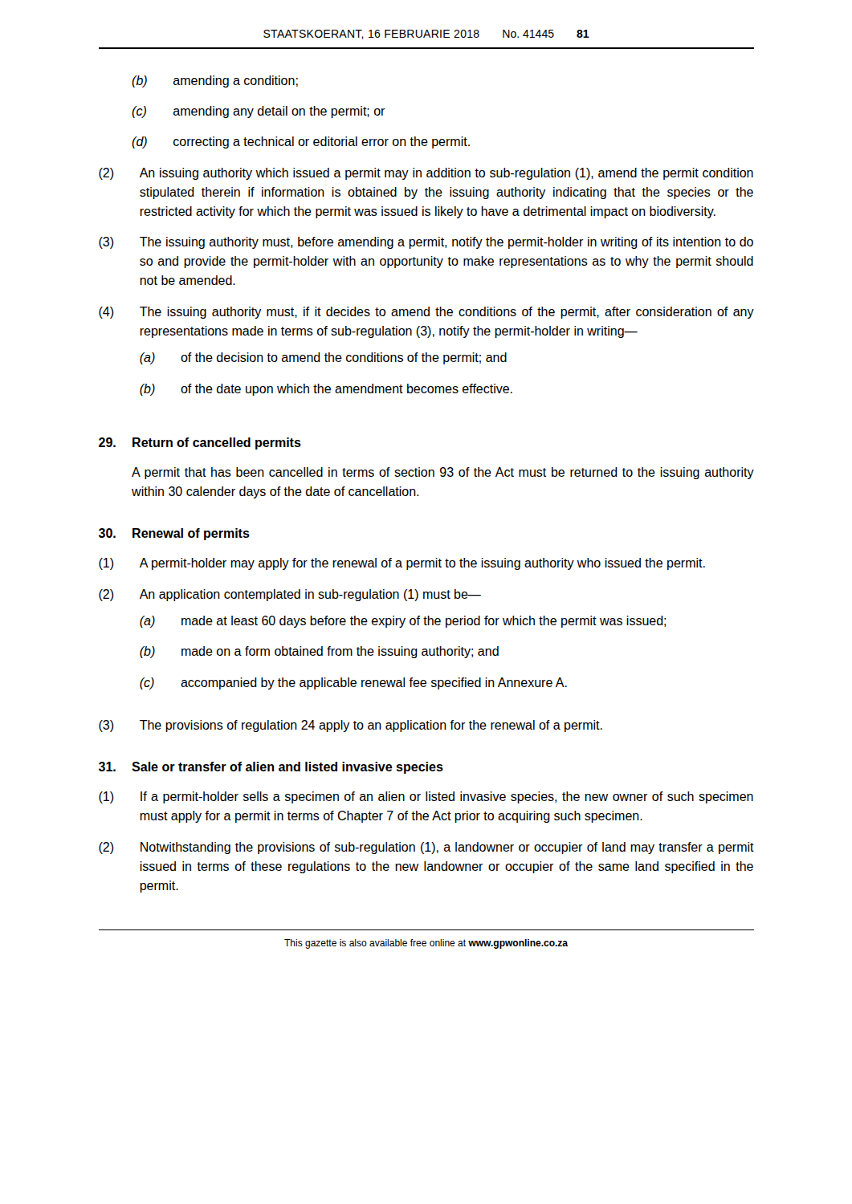STAATSKOERANT, 16 FEBRUARIE 2018 No. 41445 81
(b) amending a condition;
(c) amending any detail on the permit; or
(d) correcting a technical or editorial error on the permit.
(2) An issuing authority which issued a permit may in addition to sub-regulation (1), amend the permit condition stipulated therein if information is obtained by the issuing authority indicating that the species or the restricted activity for which the permit was issued is likely to have a detrimental impact on biodiversity.
(3) The issuing authority must, before amending a permit, notify the permit-holder in writing of its intention to do so and provide the permit-holder with an opportunity to make representations as to why the permit should not be amended.
(4) The issuing authority must, if it decides to amend the conditions of the permit, after consideration of any representations made in terms of sub-regulation (3), notify the permit-holder in writing—
(a) of the decision to amend the conditions of the permit; and
(b) of the date upon which the amendment becomes effective.
29. Return of cancelled permits
A permit that has been cancelled in terms of section 93 of the Act must be returned to the issuing authority within 30 calender days of the date of cancellation.
30. Renewal of permits
(1) A permit-holder may apply for the renewal of a permit to the issuing authority who issued the permit.
(2) An application contemplated in sub-regulation (1) must be—
(a) made at least 60 days before the expiry of the period for which the permit was issued;
(b) made on a form obtained from the issuing authority; and
(c) accompanied by the applicable renewal fee specified in Annexure A.
(3) The provisions of regulation 24 apply to an application for the renewal of a permit.
31. Sale or transfer of alien and listed invasive species
(1) If a permit-holder sells a specimen of an alien or listed invasive species, the new owner of such specimen must apply for a permit in terms of Chapter 7 of the Act prior to acquiring such specimen.
(2) Notwithstanding the provisions of sub-regulation (1), a landowner or occupier of land may transfer a permit issued in terms of these regulations to the new landowner or occupier of the same land specified in the permit.
This gazette is also available free online at www.gpwonline.co.za